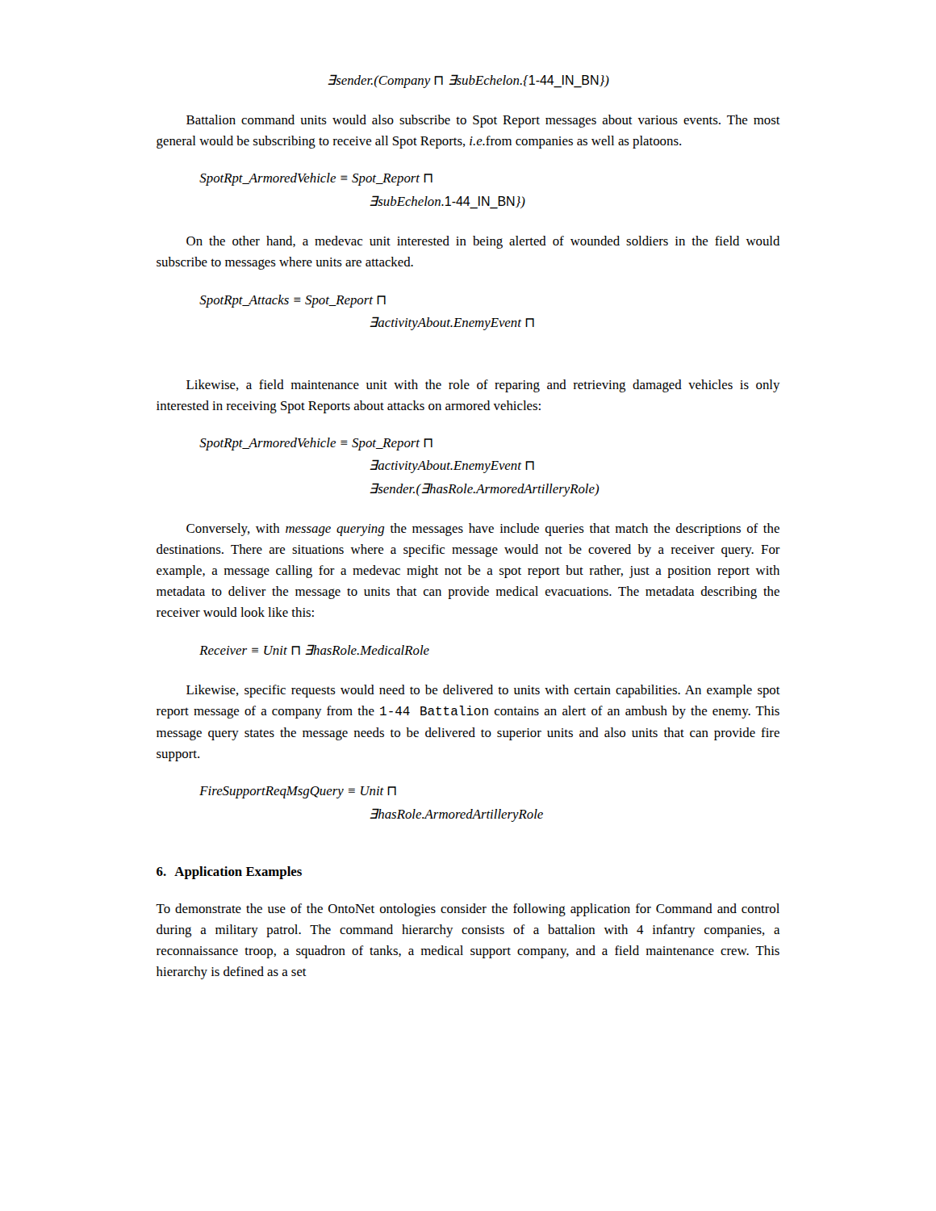∃sender.(Company ⊓ ∃subEchelon.{1-44_IN_BN})
Battalion command units would also subscribe to Spot Report messages about various events. The most general would be subscribing to receive all Spot Reports, i.e. from companies as well as platoons.
SpotRpt_ArmoredVehicle ≡ Spot_Report ⊓ ∃subEchelon.1-44_IN_BN})
On the other hand, a medevac unit interested in being alerted of wounded soldiers in the field would subscribe to messages where units are attacked.
SpotRpt_Attacks ≡ Spot_Report ⊓ ∃activityAbout.EnemyEvent ⊓
Likewise, a field maintenance unit with the role of reparing and retrieving damaged vehicles is only interested in receiving Spot Reports about attacks on armored vehicles:
SpotRpt_ArmoredVehicle ≡ Spot_Report ⊓ ∃activityAbout.EnemyEvent ⊓ ∃sender.(∃hasRole.ArmoredArtilleryRole)
Conversely, with message querying the messages have include queries that match the descriptions of the destinations. There are situations where a specific message would not be covered by a receiver query. For example, a message calling for a medevac might not be a spot report but rather, just a position report with metadata to deliver the message to units that can provide medical evacuations. The metadata describing the receiver would look like this:
Receiver ≡ Unit ⊓ ∃hasRole.MedicalRole
Likewise, specific requests would need to be delivered to units with certain capabilities. An example spot report message of a company from the 1-44 Battalion contains an alert of an ambush by the enemy. This message query states the message needs to be delivered to superior units and also units that can provide fire support.
FireSupportReqMsgQuery ≡ Unit ⊓ ∃hasRole.ArmoredArtilleryRole
6. Application Examples
To demonstrate the use of the OntoNet ontologies consider the following application for Command and control during a military patrol. The command hierarchy consists of a battalion with 4 infantry companies, a reconnaissance troop, a squadron of tanks, a medical support company, and a field maintenance crew. This hierarchy is defined as a set